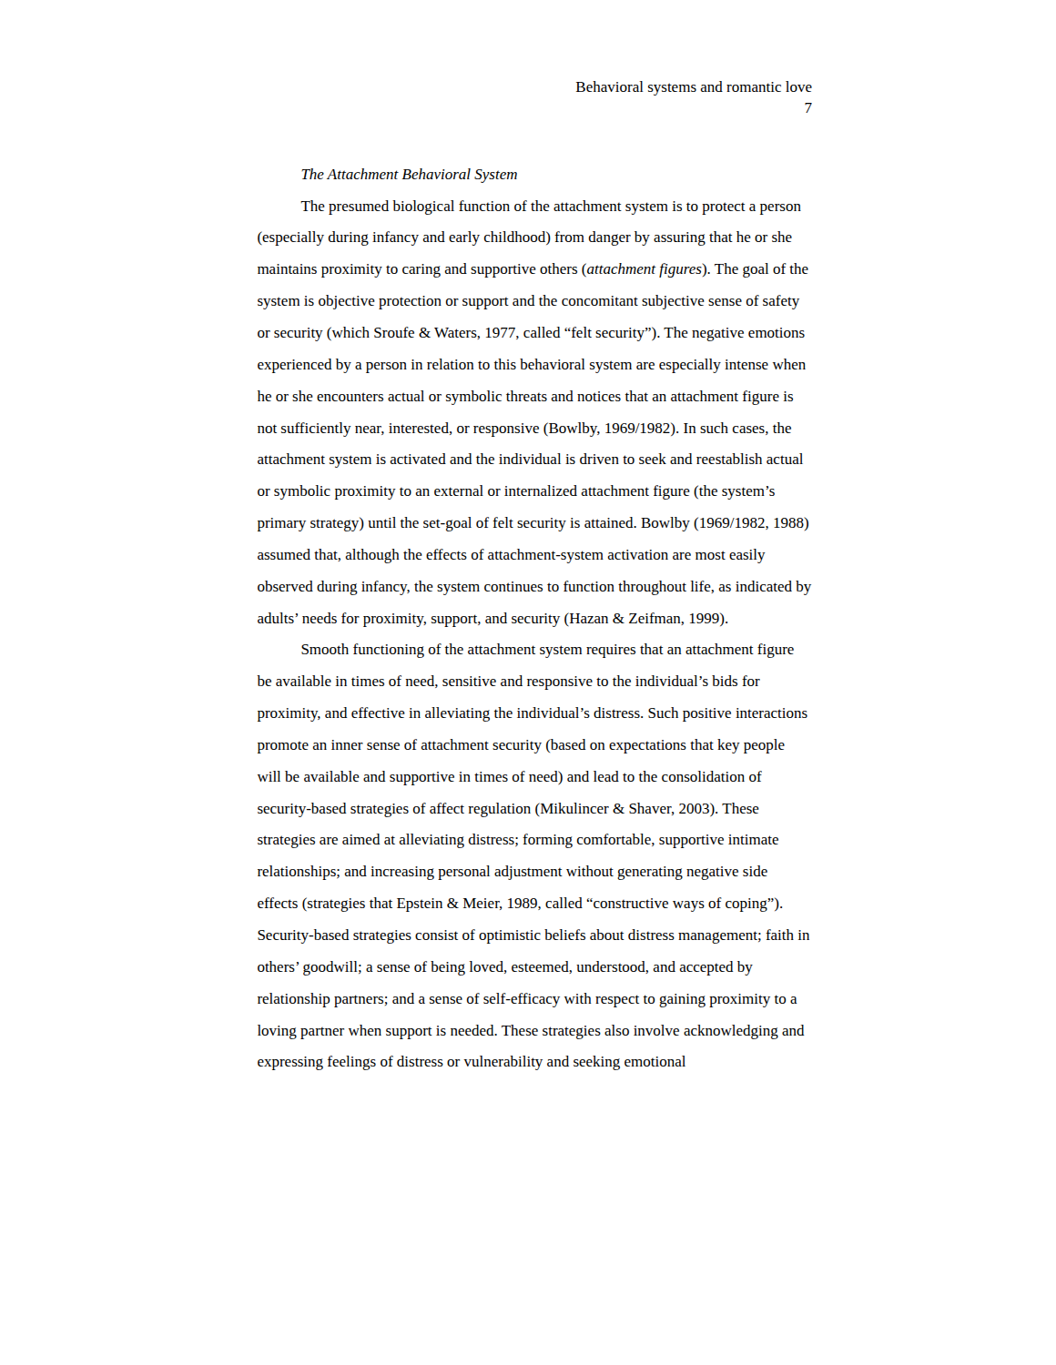Behavioral systems and romantic love 7
The Attachment Behavioral System
The presumed biological function of the attachment system is to protect a person (especially during infancy and early childhood) from danger by assuring that he or she maintains proximity to caring and supportive others (attachment figures). The goal of the system is objective protection or support and the concomitant subjective sense of safety or security (which Sroufe & Waters, 1977, called “felt security”). The negative emotions experienced by a person in relation to this behavioral system are especially intense when he or she encounters actual or symbolic threats and notices that an attachment figure is not sufficiently near, interested, or responsive (Bowlby, 1969/1982). In such cases, the attachment system is activated and the individual is driven to seek and reestablish actual or symbolic proximity to an external or internalized attachment figure (the system’s primary strategy) until the set-goal of felt security is attained. Bowlby (1969/1982, 1988) assumed that, although the effects of attachment-system activation are most easily observed during infancy, the system continues to function throughout life, as indicated by adults’ needs for proximity, support, and security (Hazan & Zeifman, 1999).
Smooth functioning of the attachment system requires that an attachment figure be available in times of need, sensitive and responsive to the individual’s bids for proximity, and effective in alleviating the individual’s distress. Such positive interactions promote an inner sense of attachment security (based on expectations that key people will be available and supportive in times of need) and lead to the consolidation of security-based strategies of affect regulation (Mikulincer & Shaver, 2003). These strategies are aimed at alleviating distress; forming comfortable, supportive intimate relationships; and increasing personal adjustment without generating negative side effects (strategies that Epstein & Meier, 1989, called “constructive ways of coping”). Security-based strategies consist of optimistic beliefs about distress management; faith in others’ goodwill; a sense of being loved, esteemed, understood, and accepted by relationship partners; and a sense of self-efficacy with respect to gaining proximity to a loving partner when support is needed. These strategies also involve acknowledging and expressing feelings of distress or vulnerability and seeking emotional